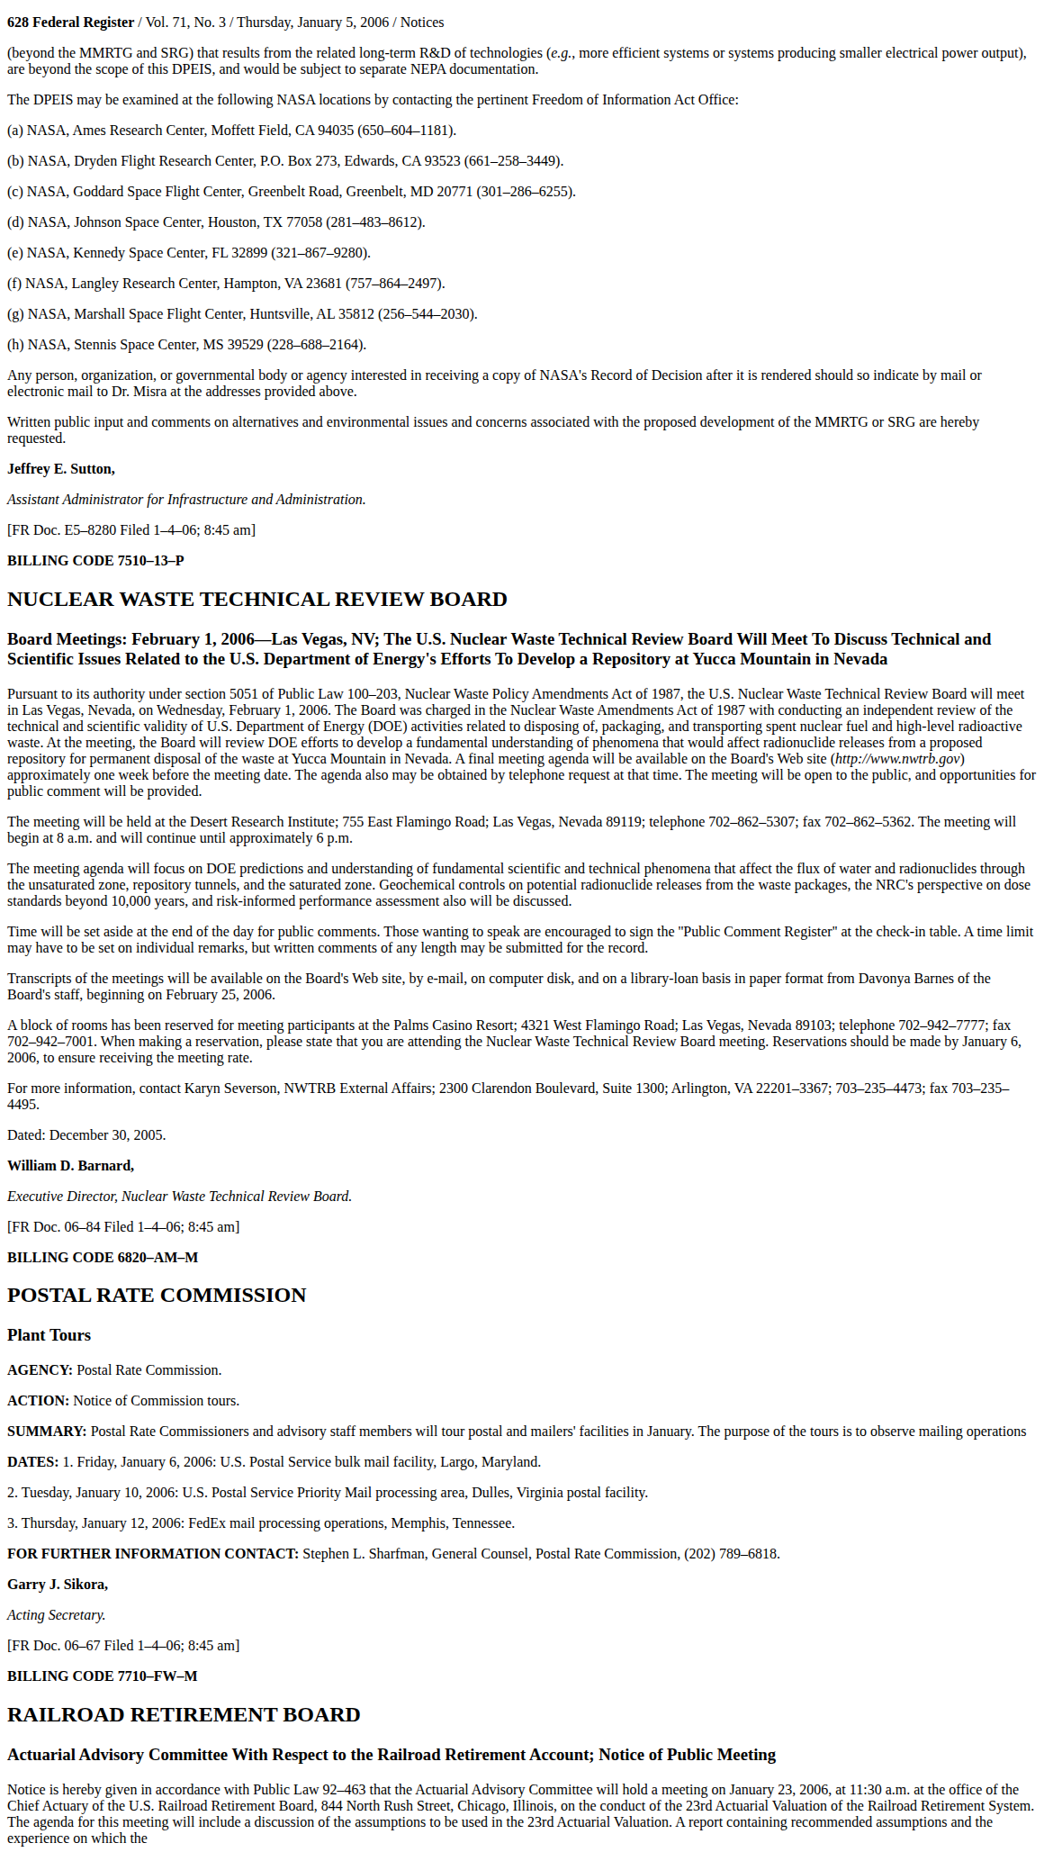628 Federal Register / Vol. 71, No. 3 / Thursday, January 5, 2006 / Notices
(beyond the MMRTG and SRG) that results from the related long-term R&D of technologies (e.g., more efficient systems or systems producing smaller electrical power output), are beyond the scope of this DPEIS, and would be subject to separate NEPA documentation.
The DPEIS may be examined at the following NASA locations by contacting the pertinent Freedom of Information Act Office:
(a) NASA, Ames Research Center, Moffett Field, CA 94035 (650–604–1181).
(b) NASA, Dryden Flight Research Center, P.O. Box 273, Edwards, CA 93523 (661–258–3449).
(c) NASA, Goddard Space Flight Center, Greenbelt Road, Greenbelt, MD 20771 (301–286–6255).
(d) NASA, Johnson Space Center, Houston, TX 77058 (281–483–8612).
(e) NASA, Kennedy Space Center, FL 32899 (321–867–9280).
(f) NASA, Langley Research Center, Hampton, VA 23681 (757–864–2497).
(g) NASA, Marshall Space Flight Center, Huntsville, AL 35812 (256–544–2030).
(h) NASA, Stennis Space Center, MS 39529 (228–688–2164).
Any person, organization, or governmental body or agency interested in receiving a copy of NASA's Record of Decision after it is rendered should so indicate by mail or electronic mail to Dr. Misra at the addresses provided above.
Written public input and comments on alternatives and environmental issues and concerns associated with the proposed development of the MMRTG or SRG are hereby requested.
Jeffrey E. Sutton,
Assistant Administrator for Infrastructure and Administration.
[FR Doc. E5–8280 Filed 1–4–06; 8:45 am]
BILLING CODE 7510–13–P
NUCLEAR WASTE TECHNICAL REVIEW BOARD
Board Meetings: February 1, 2006—Las Vegas, NV; The U.S. Nuclear Waste Technical Review Board Will Meet To Discuss Technical and Scientific Issues Related to the U.S. Department of Energy's Efforts To Develop a Repository at Yucca Mountain in Nevada
Pursuant to its authority under section 5051 of Public Law 100–203, Nuclear Waste Policy Amendments Act of 1987, the U.S. Nuclear Waste Technical Review Board will meet in Las Vegas, Nevada, on Wednesday, February 1, 2006. The Board was charged in the Nuclear Waste Amendments Act of 1987 with conducting an independent review of the technical and scientific validity of U.S. Department of Energy (DOE) activities related to disposing of, packaging, and transporting spent nuclear fuel and high-level radioactive waste. At the meeting, the Board will review DOE efforts to develop a fundamental understanding of phenomena that would affect radionuclide releases from a proposed repository for permanent disposal of the waste at Yucca Mountain in Nevada. A final meeting agenda will be available on the Board's Web site (http://www.nwtrb.gov) approximately one week before the meeting date. The agenda also may be obtained by telephone request at that time. The meeting will be open to the public, and opportunities for public comment will be provided.
The meeting will be held at the Desert Research Institute; 755 East Flamingo Road; Las Vegas, Nevada 89119; telephone 702–862–5307; fax 702–862–5362. The meeting will begin at 8 a.m. and will continue until approximately 6 p.m.
The meeting agenda will focus on DOE predictions and understanding of fundamental scientific and technical phenomena that affect the flux of water and radionuclides through the unsaturated zone, repository tunnels, and the saturated zone. Geochemical controls on potential radionuclide releases from the waste packages, the NRC's perspective on dose standards beyond 10,000 years, and risk-informed performance assessment also will be discussed.
Time will be set aside at the end of the day for public comments. Those wanting to speak are encouraged to sign the ''Public Comment Register'' at the check-in table. A time limit may have to be set on individual remarks, but written comments of any length may be submitted for the record.
Transcripts of the meetings will be available on the Board's Web site, by e-mail, on computer disk, and on a library-loan basis in paper format from Davonya Barnes of the Board's staff, beginning on February 25, 2006.
A block of rooms has been reserved for meeting participants at the Palms Casino Resort; 4321 West Flamingo Road; Las Vegas, Nevada 89103; telephone 702–942–7777; fax 702–942–7001. When making a reservation, please state that you are attending the Nuclear Waste Technical Review Board meeting. Reservations should be made by January 6, 2006, to ensure receiving the meeting rate.
For more information, contact Karyn Severson, NWTRB External Affairs; 2300 Clarendon Boulevard, Suite 1300; Arlington, VA 22201–3367; 703–235–4473; fax 703–235–4495.
Dated: December 30, 2005.
William D. Barnard,
Executive Director, Nuclear Waste Technical Review Board.
[FR Doc. 06–84 Filed 1–4–06; 8:45 am]
BILLING CODE 6820–AM–M
POSTAL RATE COMMISSION
Plant Tours
AGENCY: Postal Rate Commission.
ACTION: Notice of Commission tours.
SUMMARY: Postal Rate Commissioners and advisory staff members will tour postal and mailers' facilities in January. The purpose of the tours is to observe mailing operations
DATES: 1. Friday, January 6, 2006: U.S. Postal Service bulk mail facility, Largo, Maryland.
2. Tuesday, January 10, 2006: U.S. Postal Service Priority Mail processing area, Dulles, Virginia postal facility.
3. Thursday, January 12, 2006: FedEx mail processing operations, Memphis, Tennessee.
FOR FURTHER INFORMATION CONTACT: Stephen L. Sharfman, General Counsel, Postal Rate Commission, (202) 789–6818.
Garry J. Sikora,
Acting Secretary.
[FR Doc. 06–67 Filed 1–4–06; 8:45 am]
BILLING CODE 7710–FW–M
RAILROAD RETIREMENT BOARD
Actuarial Advisory Committee With Respect to the Railroad Retirement Account; Notice of Public Meeting
Notice is hereby given in accordance with Public Law 92–463 that the Actuarial Advisory Committee will hold a meeting on January 23, 2006, at 11:30 a.m. at the office of the Chief Actuary of the U.S. Railroad Retirement Board, 844 North Rush Street, Chicago, Illinois, on the conduct of the 23rd Actuarial Valuation of the Railroad Retirement System. The agenda for this meeting will include a discussion of the assumptions to be used in the 23rd Actuarial Valuation. A report containing recommended assumptions and the experience on which the